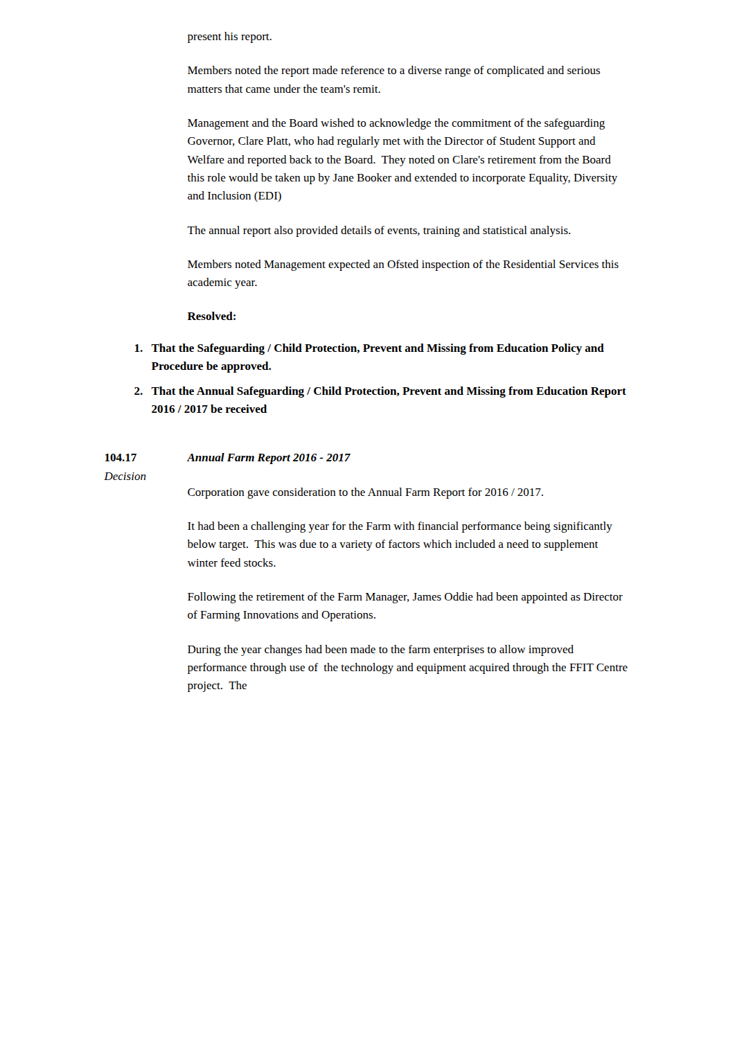present his report.
Members noted the report made reference to a diverse range of complicated and serious matters that came under the team's remit.
Management and the Board wished to acknowledge the commitment of the safeguarding Governor, Clare Platt, who had regularly met with the Director of Student Support and Welfare and reported back to the Board. They noted on Clare's retirement from the Board this role would be taken up by Jane Booker and extended to incorporate Equality, Diversity and Inclusion (EDI)
The annual report also provided details of events, training and statistical analysis.
Members noted Management expected an Ofsted inspection of the Residential Services this academic year.
Resolved:
That the Safeguarding / Child Protection, Prevent and Missing from Education Policy and Procedure be approved.
That the Annual Safeguarding / Child Protection, Prevent and Missing from Education Report 2016 / 2017 be received
104.17 Decision
Annual Farm Report 2016 - 2017
Corporation gave consideration to the Annual Farm Report for 2016 / 2017.
It had been a challenging year for the Farm with financial performance being significantly below target. This was due to a variety of factors which included a need to supplement winter feed stocks.
Following the retirement of the Farm Manager, James Oddie had been appointed as Director of Farming Innovations and Operations.
During the year changes had been made to the farm enterprises to allow improved performance through use of the technology and equipment acquired through the FFIT Centre project. The